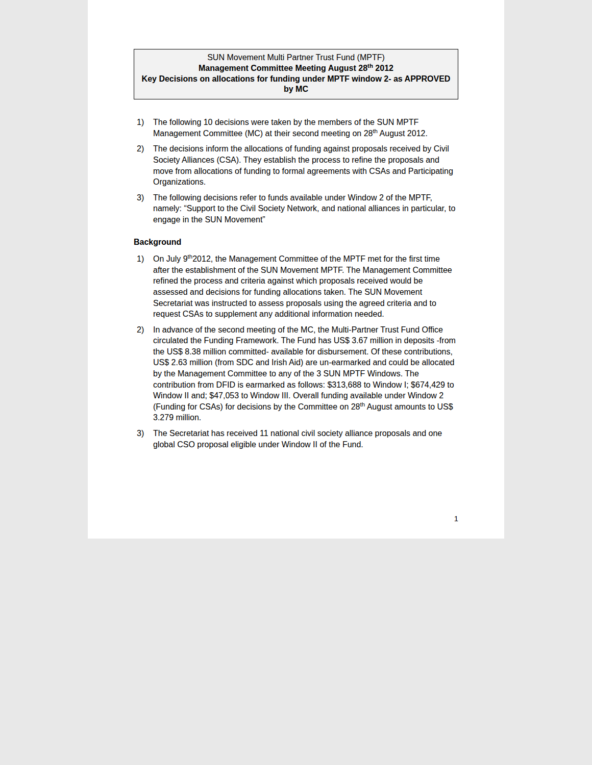SUN Movement Multi Partner Trust Fund (MPTF)
Management Committee Meeting August 28th 2012
Key Decisions on allocations for funding under MPTF window 2- as APPROVED by MC
The following 10 decisions were taken by the members of the SUN MPTF Management Committee (MC) at their second meeting on 28th August 2012.
The decisions inform the allocations of funding against proposals received by Civil Society Alliances (CSA). They establish the process to refine the proposals and move from allocations of funding to formal agreements with CSAs and Participating Organizations.
The following decisions refer to funds available under Window 2 of the MPTF, namely: “Support to the Civil Society Network, and national alliances in particular, to engage in the SUN Movement”
Background
On July 9th2012, the Management Committee of the MPTF met for the first time after the establishment of the SUN Movement MPTF. The Management Committee refined the process and criteria against which proposals received would be assessed and decisions for funding allocations taken. The SUN Movement Secretariat was instructed to assess proposals using the agreed criteria and to request CSAs to supplement any additional information needed.
In advance of the second meeting of the MC, the Multi-Partner Trust Fund Office circulated the Funding Framework. The Fund has US$ 3.67 million in deposits -from the US$ 8.38 million committed- available for disbursement. Of these contributions, US$ 2.63 million (from SDC and Irish Aid) are un-earmarked and could be allocated by the Management Committee to any of the 3 SUN MPTF Windows. The contribution from DFID is earmarked as follows: $313,688 to Window I; $674,429 to Window II and; $47,053 to Window III. Overall funding available under Window 2 (Funding for CSAs) for decisions by the Committee on 28th August amounts to US$ 3.279 million.
The Secretariat has received 11 national civil society alliance proposals and one global CSO proposal eligible under Window II of the Fund.
1